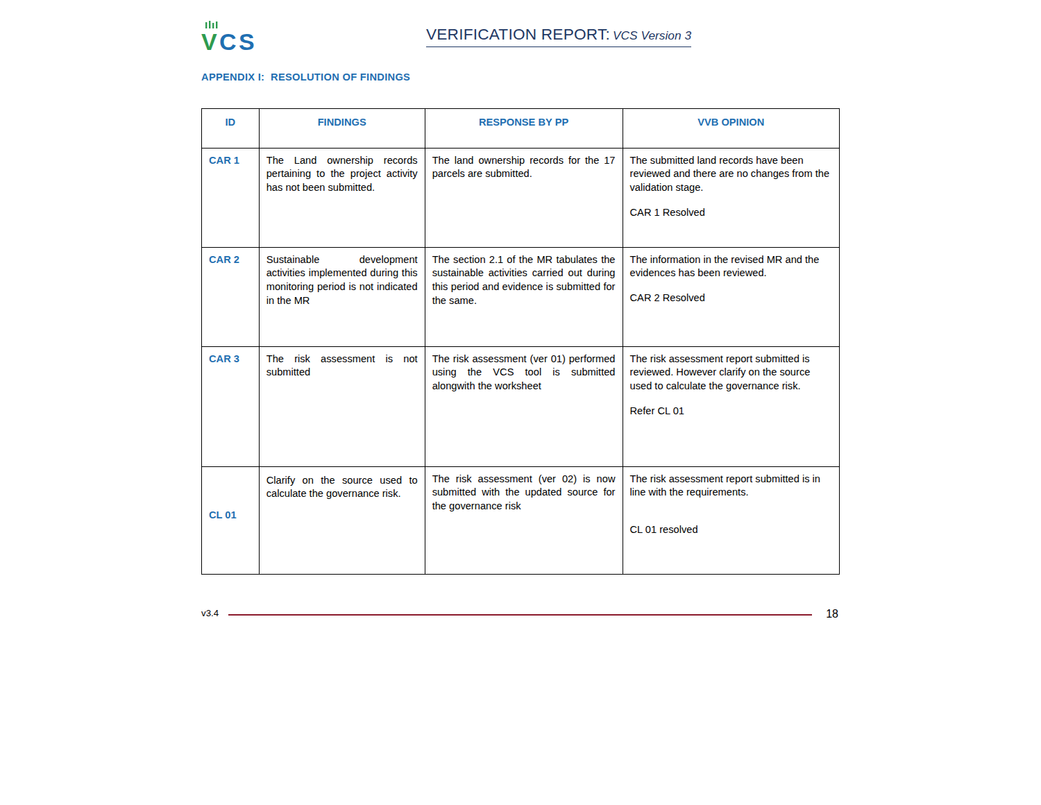V C S
VERIFICATION REPORT: VCS Version 3
APPENDIX I: RESOLUTION OF FINDINGS
| ID | FINDINGS | RESPONSE BY PP | VVB OPINION |
| --- | --- | --- | --- |
| CAR 1 | The Land ownership records pertaining to the project activity has not been submitted. | The land ownership records for the 17 parcels are submitted. | The submitted land records have been reviewed and there are no changes from the validation stage. CAR 1 Resolved |
| CAR 2 | Sustainable development activities implemented during this monitoring period is not indicated in the MR | The section 2.1 of the MR tabulates the sustainable activities carried out during this period and evidence is submitted for the same. | The information in the revised MR and the evidences has been reviewed. CAR 2 Resolved |
| CAR 3 | The risk assessment is not submitted | The risk assessment (ver 01) performed using the VCS tool is submitted alongwith the worksheet | The risk assessment report submitted is reviewed. However clarify on the source used to calculate the governance risk. Refer CL 01 |
| CL 01 | Clarify on the source used to calculate the governance risk. | The risk assessment (ver 02) is now submitted with the updated source for the governance risk | The risk assessment report submitted is in line with the requirements. CL 01 resolved |
v3.4 18